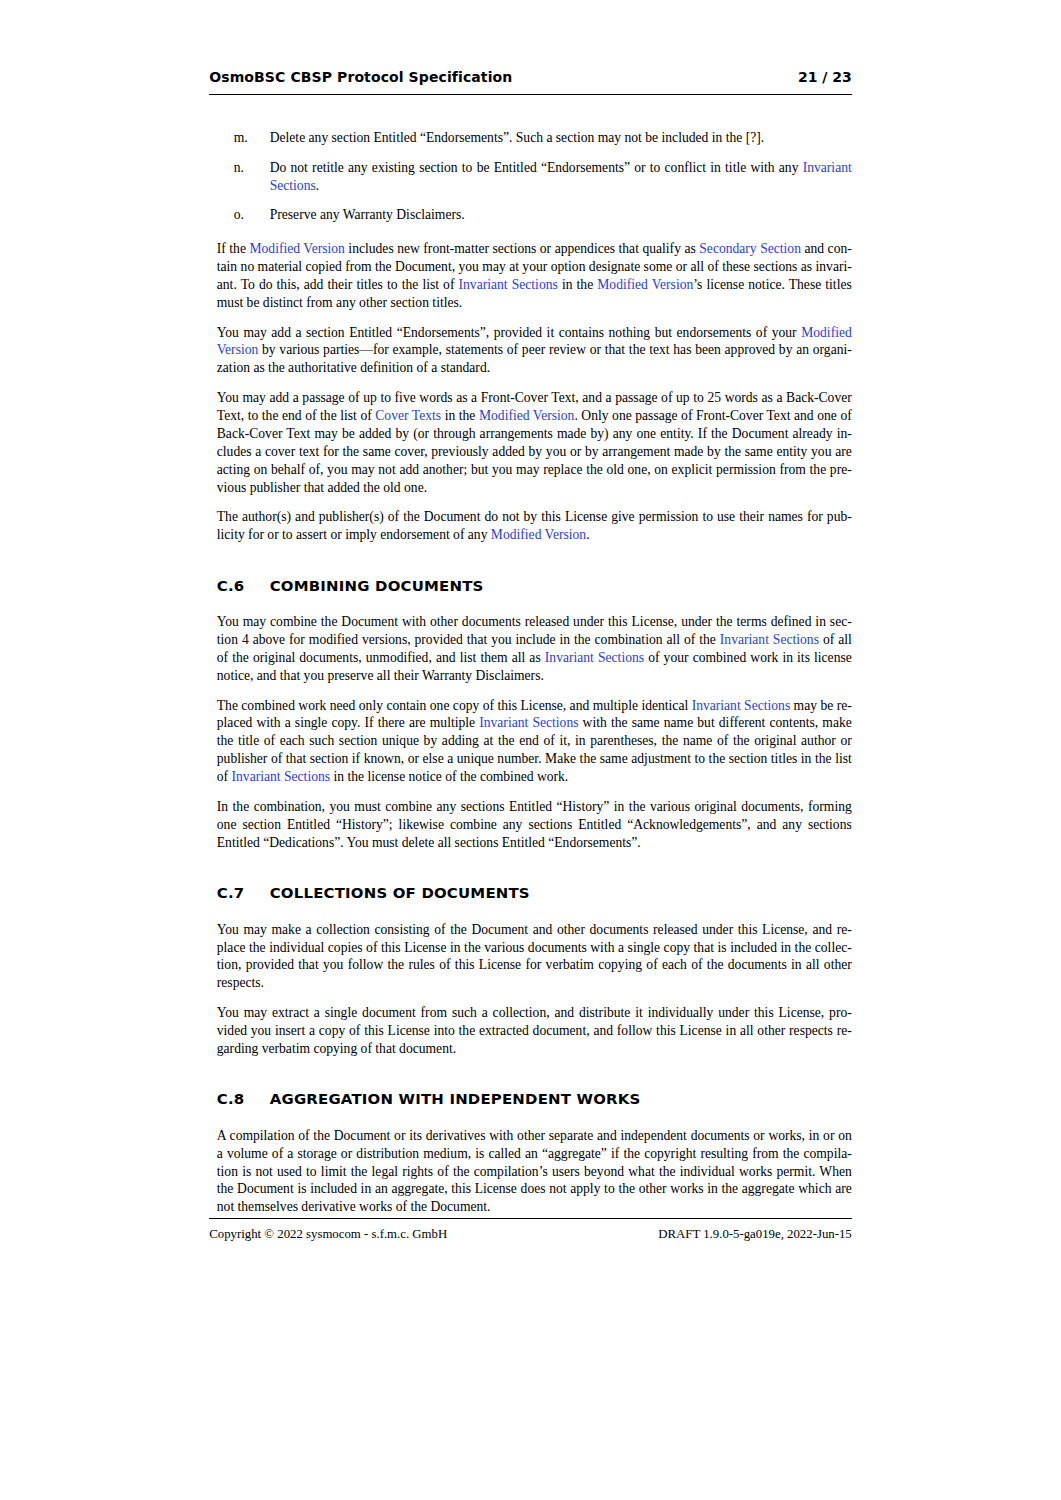OsmoBSC CBSP Protocol Specification
21 / 23
m. Delete any section Entitled “Endorsements”. Such a section may not be included in the [?].
n. Do not retitle any existing section to be Entitled “Endorsements” or to conflict in title with any Invariant Sections.
o. Preserve any Warranty Disclaimers.
If the Modified Version includes new front-matter sections or appendices that qualify as Secondary Section and contain no material copied from the Document, you may at your option designate some or all of these sections as invariant. To do this, add their titles to the list of Invariant Sections in the Modified Version’s license notice. These titles must be distinct from any other section titles.
You may add a section Entitled “Endorsements”, provided it contains nothing but endorsements of your Modified Version by various parties—for example, statements of peer review or that the text has been approved by an organization as the authoritative definition of a standard.
You may add a passage of up to five words as a Front-Cover Text, and a passage of up to 25 words as a Back-Cover Text, to the end of the list of Cover Texts in the Modified Version. Only one passage of Front-Cover Text and one of Back-Cover Text may be added by (or through arrangements made by) any one entity. If the Document already includes a cover text for the same cover, previously added by you or by arrangement made by the same entity you are acting on behalf of, you may not add another; but you may replace the old one, on explicit permission from the previous publisher that added the old one.
The author(s) and publisher(s) of the Document do not by this License give permission to use their names for publicity for or to assert or imply endorsement of any Modified Version.
C.6 COMBINING DOCUMENTS
You may combine the Document with other documents released under this License, under the terms defined in section 4 above for modified versions, provided that you include in the combination all of the Invariant Sections of all of the original documents, unmodified, and list them all as Invariant Sections of your combined work in its license notice, and that you preserve all their Warranty Disclaimers.
The combined work need only contain one copy of this License, and multiple identical Invariant Sections may be replaced with a single copy. If there are multiple Invariant Sections with the same name but different contents, make the title of each such section unique by adding at the end of it, in parentheses, the name of the original author or publisher of that section if known, or else a unique number. Make the same adjustment to the section titles in the list of Invariant Sections in the license notice of the combined work.
In the combination, you must combine any sections Entitled “History” in the various original documents, forming one section Entitled “History”; likewise combine any sections Entitled “Acknowledgements”, and any sections Entitled “Dedications”. You must delete all sections Entitled “Endorsements”.
C.7 COLLECTIONS OF DOCUMENTS
You may make a collection consisting of the Document and other documents released under this License, and replace the individual copies of this License in the various documents with a single copy that is included in the collection, provided that you follow the rules of this License for verbatim copying of each of the documents in all other respects.
You may extract a single document from such a collection, and distribute it individually under this License, provided you insert a copy of this License into the extracted document, and follow this License in all other respects regarding verbatim copying of that document.
C.8 AGGREGATION WITH INDEPENDENT WORKS
A compilation of the Document or its derivatives with other separate and independent documents or works, in or on a volume of a storage or distribution medium, is called an “aggregate” if the copyright resulting from the compilation is not used to limit the legal rights of the compilation’s users beyond what the individual works permit. When the Document is included in an aggregate, this License does not apply to the other works in the aggregate which are not themselves derivative works of the Document.
Copyright © 2022 sysmocom - s.f.m.c. GmbH
DRAFT 1.9.0-5-ga019e, 2022-Jun-15